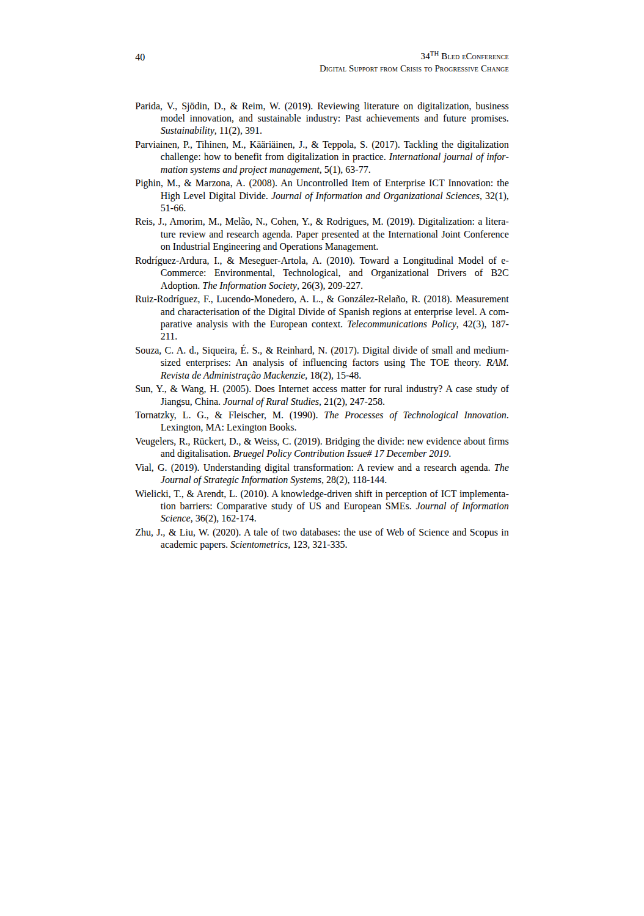40
34TH Bled eConference Digital Support from Crisis to Progressive Change
Parida, V., Sjödin, D., & Reim, W. (2019). Reviewing literature on digitalization, business model innovation, and sustainable industry: Past achievements and future promises. Sustainability, 11(2), 391.
Parviainen, P., Tihinen, M., Kääriäinen, J., & Teppola, S. (2017). Tackling the digitalization challenge: how to benefit from digitalization in practice. International journal of information systems and project management, 5(1), 63-77.
Pighin, M., & Marzona, A. (2008). An Uncontrolled Item of Enterprise ICT Innovation: the High Level Digital Divide. Journal of Information and Organizational Sciences, 32(1), 51-66.
Reis, J., Amorim, M., Melão, N., Cohen, Y., & Rodrigues, M. (2019). Digitalization: a literature review and research agenda. Paper presented at the International Joint Conference on Industrial Engineering and Operations Management.
Rodríguez-Ardura, I., & Meseguer-Artola, A. (2010). Toward a Longitudinal Model of e-Commerce: Environmental, Technological, and Organizational Drivers of B2C Adoption. The Information Society, 26(3), 209-227.
Ruiz-Rodríguez, F., Lucendo-Monedero, A. L., & González-Relaño, R. (2018). Measurement and characterisation of the Digital Divide of Spanish regions at enterprise level. A comparative analysis with the European context. Telecommunications Policy, 42(3), 187-211.
Souza, C. A. d., Siqueira, É. S., & Reinhard, N. (2017). Digital divide of small and medium-sized enterprises: An analysis of influencing factors using The TOE theory. RAM. Revista de Administração Mackenzie, 18(2), 15-48.
Sun, Y., & Wang, H. (2005). Does Internet access matter for rural industry? A case study of Jiangsu, China. Journal of Rural Studies, 21(2), 247-258.
Tornatzky, L. G., & Fleischer, M. (1990). The Processes of Technological Innovation. Lexington, MA: Lexington Books.
Veugelers, R., Rückert, D., & Weiss, C. (2019). Bridging the divide: new evidence about firms and digitalisation. Bruegel Policy Contribution Issue# 17 December 2019.
Vial, G. (2019). Understanding digital transformation: A review and a research agenda. The Journal of Strategic Information Systems, 28(2), 118-144.
Wielicki, T., & Arendt, L. (2010). A knowledge-driven shift in perception of ICT implementation barriers: Comparative study of US and European SMEs. Journal of Information Science, 36(2), 162-174.
Zhu, J., & Liu, W. (2020). A tale of two databases: the use of Web of Science and Scopus in academic papers. Scientometrics, 123, 321-335.